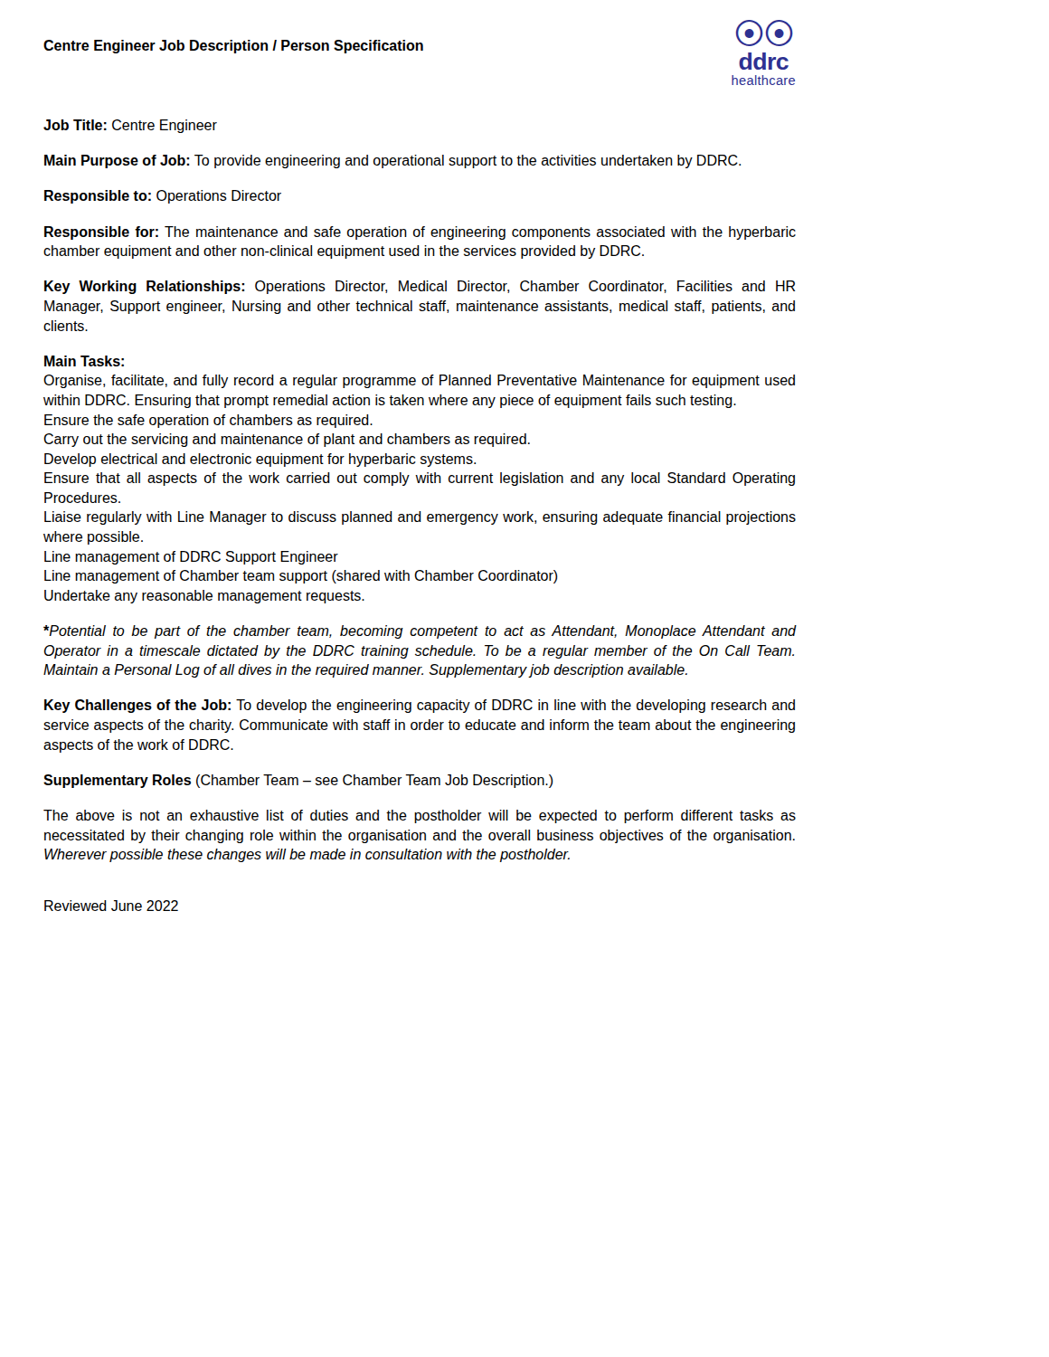⦿⦿
ddrc
healthcare
Centre Engineer Job Description / Person Specification
Job Title: Centre Engineer
Main Purpose of Job: To provide engineering and operational support to the activities undertaken by DDRC.
Responsible to: Operations Director
Responsible for: The maintenance and safe operation of engineering components associated with the hyperbaric chamber equipment and other non-clinical equipment used in the services provided by DDRC.
Key Working Relationships: Operations Director, Medical Director, Chamber Coordinator, Facilities and HR Manager, Support engineer, Nursing and other technical staff, maintenance assistants, medical staff, patients, and clients.
Main Tasks:
Organise, facilitate, and fully record a regular programme of Planned Preventative Maintenance for equipment used within DDRC. Ensuring that prompt remedial action is taken where any piece of equipment fails such testing.
Ensure the safe operation of chambers as required.
Carry out the servicing and maintenance of plant and chambers as required.
Develop electrical and electronic equipment for hyperbaric systems.
Ensure that all aspects of the work carried out comply with current legislation and any local Standard Operating Procedures.
Liaise regularly with Line Manager to discuss planned and emergency work, ensuring adequate financial projections where possible.
Line management of DDRC Support Engineer
Line management of Chamber team support (shared with Chamber Coordinator)
Undertake any reasonable management requests.
*Potential to be part of the chamber team, becoming competent to act as Attendant, Monoplace Attendant and Operator in a timescale dictated by the DDRC training schedule. To be a regular member of the On Call Team. Maintain a Personal Log of all dives in the required manner. Supplementary job description available.
Key Challenges of the Job: To develop the engineering capacity of DDRC in line with the developing research and service aspects of the charity. Communicate with staff in order to educate and inform the team about the engineering aspects of the work of DDRC.
Supplementary Roles (Chamber Team – see Chamber Team Job Description.)
The above is not an exhaustive list of duties and the postholder will be expected to perform different tasks as necessitated by their changing role within the organisation and the overall business objectives of the organisation. Wherever possible these changes will be made in consultation with the postholder.
Reviewed June 2022